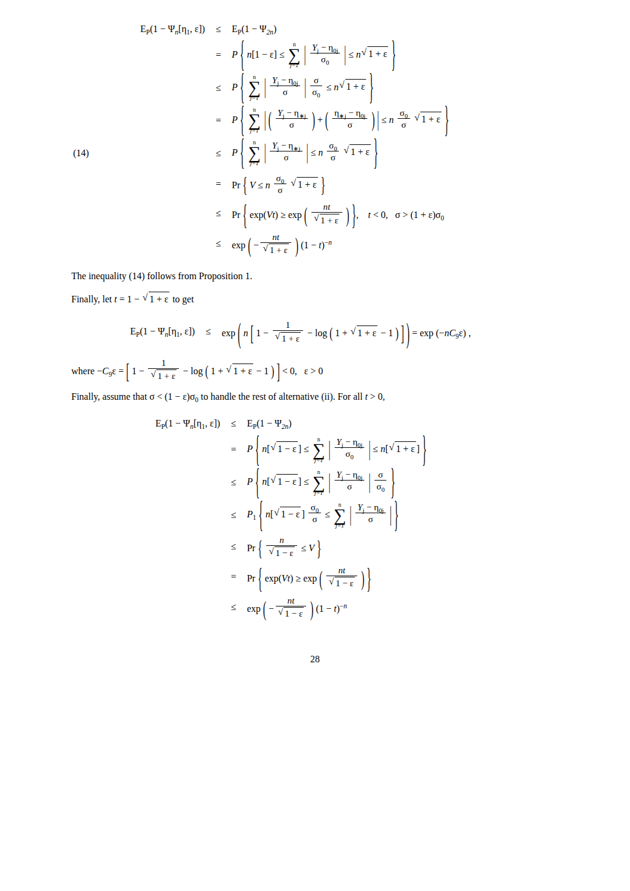| | E P (1 − Ψ n [η 1 , ε]) | ≤ | E P (1 − Ψ 2n ) |
| | | = | P { n [1 − ε] ≤ n ∑ j=1 / Y j − η 0j σ 0 / ≤ n 1 + ε } |
| | | ≤ | P { n ∑ j=1 / Y j − η 0j σ / σ σ 0 ≤ n 1 + ε } |
| | | = | P { n ∑ j=1 / ( Y j − η ∗j σ ) + ( η ∗j − η 0j σ ) / ≤ n σ 0 σ 1 + ε } |
| (14) | | ≤ | P { n ∑ j=1 / Y j − η ∗j σ / ≤ n σ 0 σ 1 + ε } |
| | | = | Pr { V ≤ n σ 0 σ 1 + ε } |
| | | ≤ | Pr { exp( Vt ) ≥ exp ( nt 1 + ε ) } , t < 0, σ > (1 + ε)σ 0 |
| | | ≤ | exp ( − nt 1 + ε ) (1 − t ) − n |
The inequality (14) follows from Proposition 1.
Finally, let t = 1 − 1 + ε to get
| | E P (1 − Ψ n [η 1 , ε]) | ≤ | exp ( n [ 1 − 1 1 + ε − log ( 1 + 1 + ε − 1 ) ] ) = exp (− nC 9 ε) , |
where −C9ε = [ 1 − 11 + ε − log ( 1 + 1 + ε − 1 ) ] < 0, ε > 0
Finally, assume that σ < (1 − ε)σ0 to handle the rest of alternative (ii). For all t > 0,
| | E P (1 − Ψ n [η 1 , ε]) | ≤ | E P (1 − Ψ 2n ) |
| | | = | P { n [ 1 − ε ] ≤ n ∑ j=1 / Y j − η 0j σ 0 / ≤ n [ 1 + ε ] } |
| | | ≤ | P { n [ 1 − ε ] ≤ n ∑ j=1 / Y j − η 0j σ / σ σ 0 } |
| | | ≤ | P 1 { n [ 1 − ε ] σ 0 σ ≤ n ∑ j=1 / Y j − η 0j σ / } |
| | | ≤ | Pr { n 1 − ε ≤ V } |
| | | = | Pr { exp( Vt ) ≥ exp ( nt 1 − ε ) } |
| | | ≤ | exp ( − nt 1 − ε ) (1 − t ) − n |
28